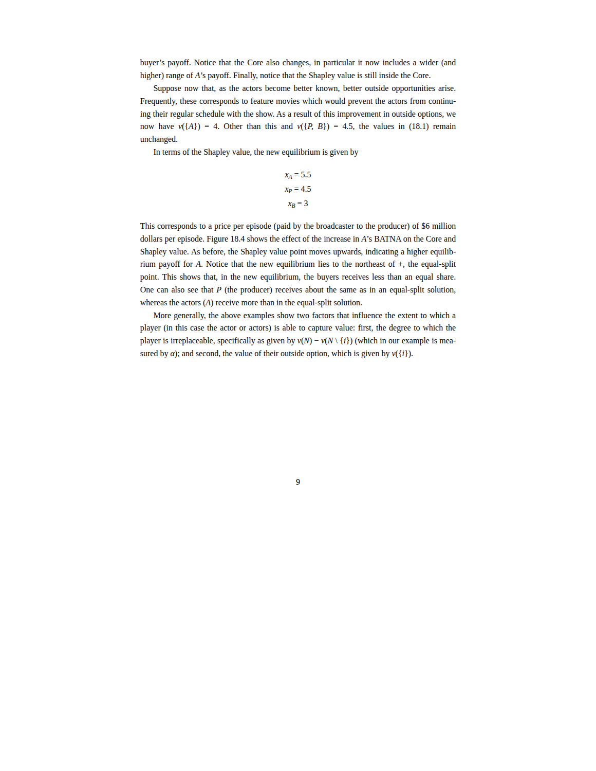buyer’s payoff. Notice that the Core also changes, in particular it now includes a wider (and higher) range of A’s payoff. Finally, notice that the Shapley value is still inside the Core.
Suppose now that, as the actors become better known, better outside opportunities arise. Frequently, these corresponds to feature movies which would prevent the actors from continuing their regular schedule with the show. As a result of this improvement in outside options, we now have v({A}) = 4. Other than this and v({P, B}) = 4.5, the values in (18.1) remain unchanged.
In terms of the Shapley value, the new equilibrium is given by
xA = 5.5 xP = 4.5 xB = 3
This corresponds to a price per episode (paid by the broadcaster to the producer) of $6 million dollars per episode. Figure 18.4 shows the effect of the increase in A’s BATNA on the Core and Shapley value. As before, the Shapley value point moves upwards, indicating a higher equilibrium payoff for A. Notice that the new equilibrium lies to the northeast of +, the equal-split point. This shows that, in the new equilibrium, the buyers receives less than an equal share. One can also see that P (the producer) receives about the same as in an equal-split solution, whereas the actors (A) receive more than in the equal-split solution.
More generally, the above examples show two factors that influence the extent to which a player (in this case the actor or actors) is able to capture value: first, the degree to which the player is irreplaceable, specifically as given by v(N) − v(N \ {i}) (which in our example is measured by α); and second, the value of their outside option, which is given by v({i}).
9